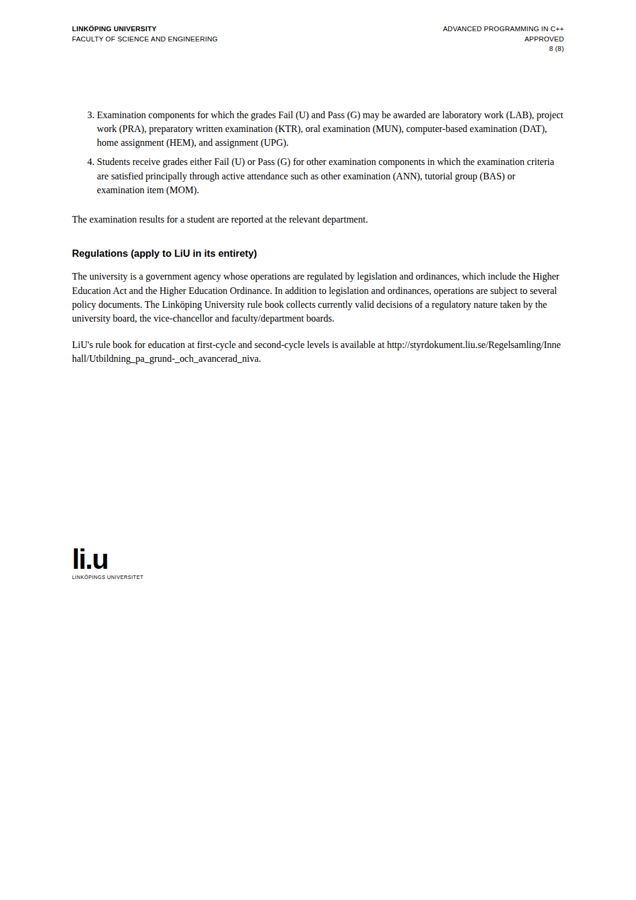Linköping University
Faculty of Science and Engineering
Advanced Programming in C++
Approved
8 (8)
Examination components for which the grades Fail (U) and Pass (G) may be awarded are laboratory work (LAB), project work (PRA), preparatory written examination (KTR), oral examination (MUN), computer-based examination (DAT), home assignment (HEM), and assignment (UPG).
Students receive grades either Fail (U) or Pass (G) for other examination components in which the examination criteria are satisfied principally through active attendance such as other examination (ANN), tutorial group (BAS) or examination item (MOM).
The examination results for a student are reported at the relevant department.
Regulations (apply to LiU in its entirety)
The university is a government agency whose operations are regulated by legislation and ordinances, which include the Higher Education Act and the Higher Education Ordinance. In addition to legislation and ordinances, operations are subject to several policy documents. The Linköping University rule book collects currently valid decisions of a regulatory nature taken by the university board, the vice-chancellor and faculty/department boards.
LiU's rule book for education at first-cycle and second-cycle levels is available at http://styrdokument.liu.se/Regelsamling/Innehall/Utbildning_pa_grund-_och_avancerad_niva.
li. u
LINKÖPINGS UNIVERSITET